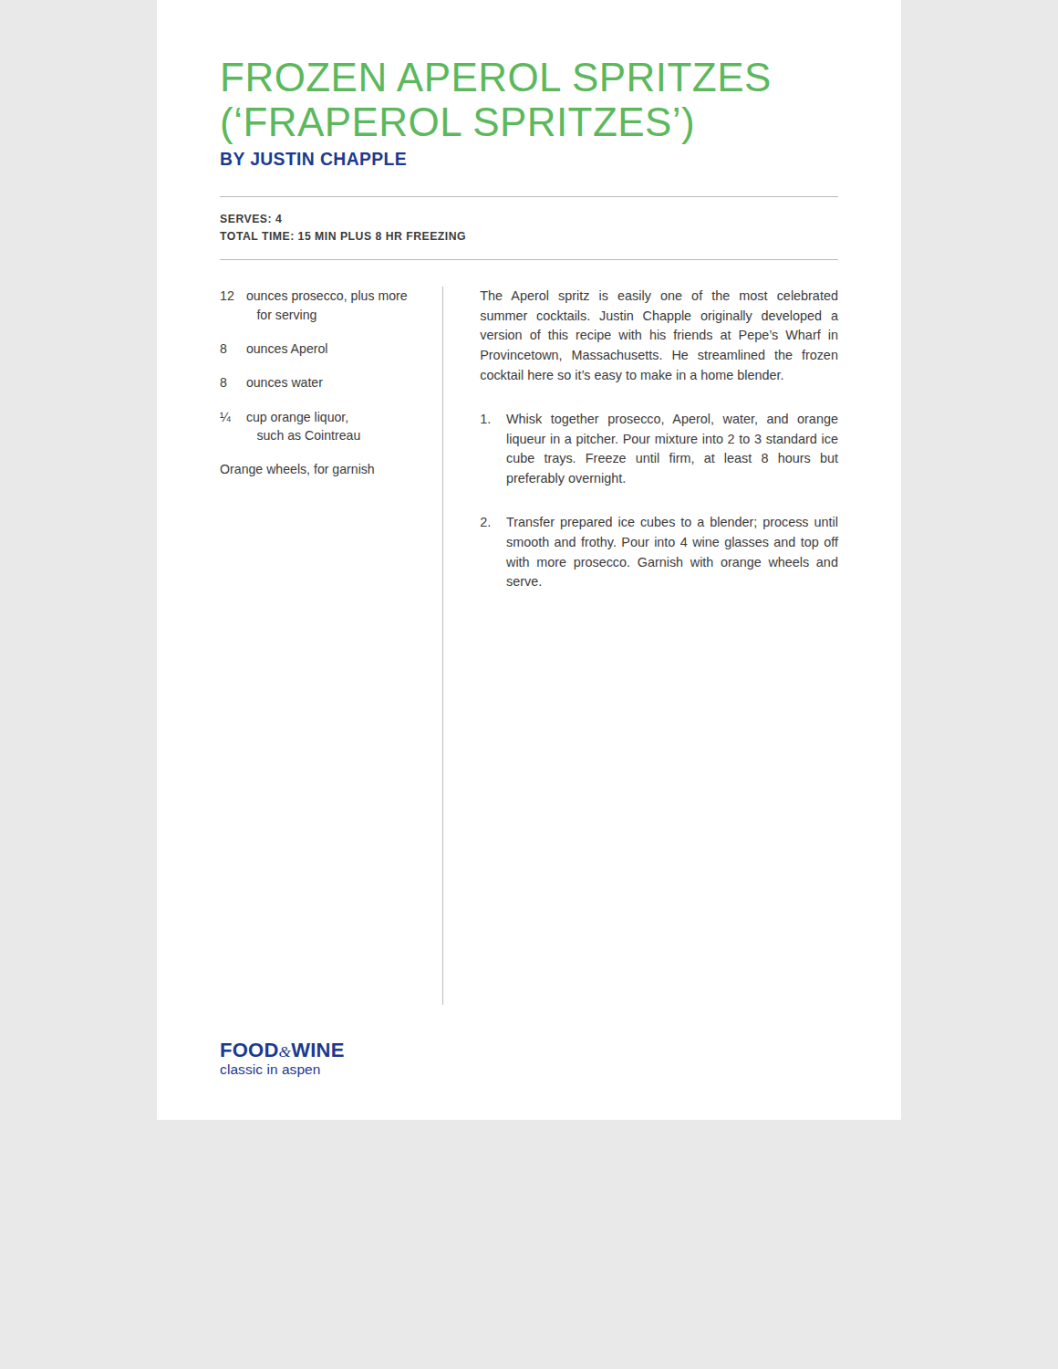Frozen Aperol Spritzes
(‘Fraperol Spritzes’)
by Justin Chapple
Serves: 4
Total Time: 15 min plus 8 hr freezing
12 ounces prosecco, plus morefor serving
8 ounces Aperol
8 ounces water
¼ cup orange liquor,such as Cointreau
Orange wheels, for garnish
The Aperol spritz is easily one of the most celebrated summer cocktails. Justin Chapple originally developed a version of this recipe with his friends at Pepe’s Wharf in Provincetown, Massachusetts. He streamlined the frozen cocktail here so it’s easy to make in a home blender.
Whisk together prosecco, Aperol, water, and orange liqueur in a pitcher. Pour mixture into 2 to 3 standard ice cube trays. Freeze until firm, at least 8 hours but preferably overnight.
Transfer prepared ice cubes to a blender; process until smooth and frothy. Pour into 4 wine glasses and top off with more prosecco. Garnish with orange wheels and serve.
FOOD&WINE
classic in aspen